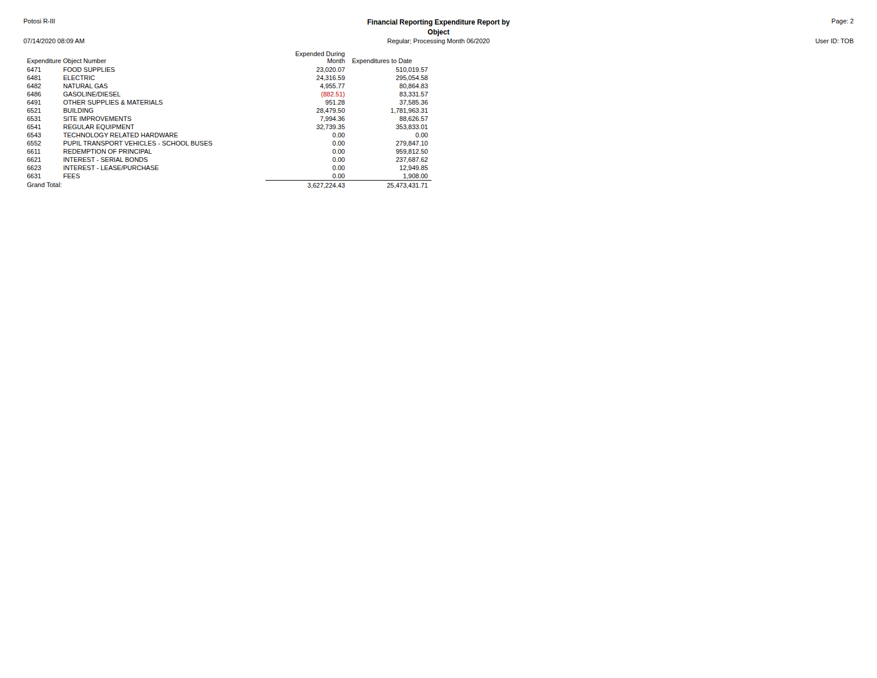| Potosi R-III | Financial Reporting Expenditure Report by Object | Page: 2 |
| 07/14/2020 08:09 AM | Regular; Processing Month 06/2020 | User ID: TOB |
| Expenditure Object Number | Expended During Month | Expenditures to Date | |
| --- | --- | --- | --- |
| 6471 | FOOD SUPPLIES | 23,020.07 | 510,019.57 | |
| 6481 | ELECTRIC | 24,316.59 | 295,054.58 | |
| 6482 | NATURAL GAS | 4,955.77 | 80,864.83 | |
| 6486 | GASOLINE/DIESEL | (882.51) | 83,331.57 | |
| 6491 | OTHER SUPPLIES & MATERIALS | 951.28 | 37,585.36 | |
| 6521 | BUILDING | 28,479.50 | 1,781,963.31 | |
| 6531 | SITE IMPROVEMENTS | 7,994.36 | 88,626.57 | |
| 6541 | REGULAR EQUIPMENT | 32,739.35 | 353,833.01 | |
| 6543 | TECHNOLOGY RELATED HARDWARE | 0.00 | 0.00 | |
| 6552 | PUPIL TRANSPORT VEHICLES - SCHOOL BUSES | 0.00 | 279,847.10 | |
| 6611 | REDEMPTION OF PRINCIPAL | 0.00 | 959,812.50 | |
| 6621 | INTEREST - SERIAL BONDS | 0.00 | 237,687.62 | |
| 6623 | INTEREST - LEASE/PURCHASE | 0.00 | 12,949.85 | |
| 6631 | FEES | 0.00 | 1,908.00 | |
| Grand Total: | 3,627,224.43 | 25,473,431.71 | |